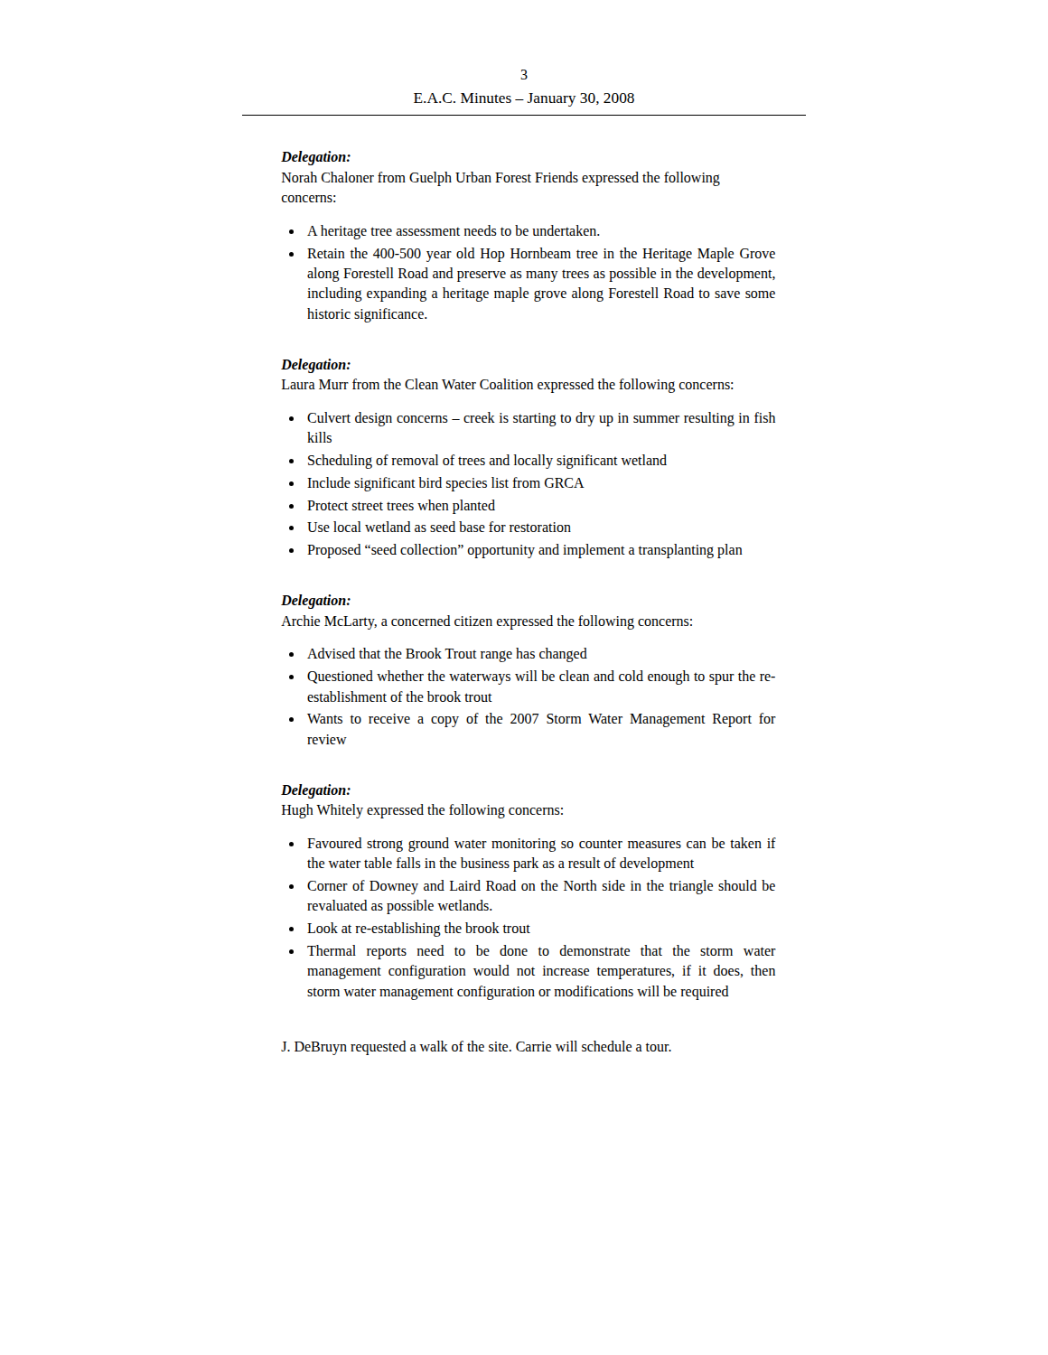3
E.A.C. Minutes – January 30, 2008
Delegation:
Norah Chaloner from Guelph Urban Forest Friends expressed the following concerns:
A heritage tree assessment needs to be undertaken.
Retain the 400-500 year old Hop Hornbeam tree in the Heritage Maple Grove along Forestell Road and preserve as many trees as possible in the development, including expanding a heritage maple grove along Forestell Road to save some historic significance.
Delegation:
Laura Murr from the Clean Water Coalition expressed the following concerns:
Culvert design concerns – creek is starting to dry up in summer resulting in fish kills
Scheduling of removal of trees and locally significant wetland
Include significant bird species list from GRCA
Protect street trees when planted
Use local wetland as seed base for restoration
Proposed “seed collection” opportunity and implement a transplanting plan
Delegation:
Archie McLarty, a concerned citizen expressed the following concerns:
Advised that the Brook Trout range has changed
Questioned whether the waterways will be clean and cold enough to spur the re-establishment of the brook trout
Wants to receive a copy of the 2007 Storm Water Management Report for review
Delegation:
Hugh Whitely expressed the following concerns:
Favoured strong ground water monitoring so counter measures can be taken if the water table falls in the business park as a result of development
Corner of Downey and Laird Road on the North side in the triangle should be revaluated as possible wetlands.
Look at re-establishing the brook trout
Thermal reports need to be done to demonstrate that the storm water management configuration would not increase temperatures, if it does, then storm water management configuration or modifications will be required
J. DeBruyn requested a walk of the site. Carrie will schedule a tour.